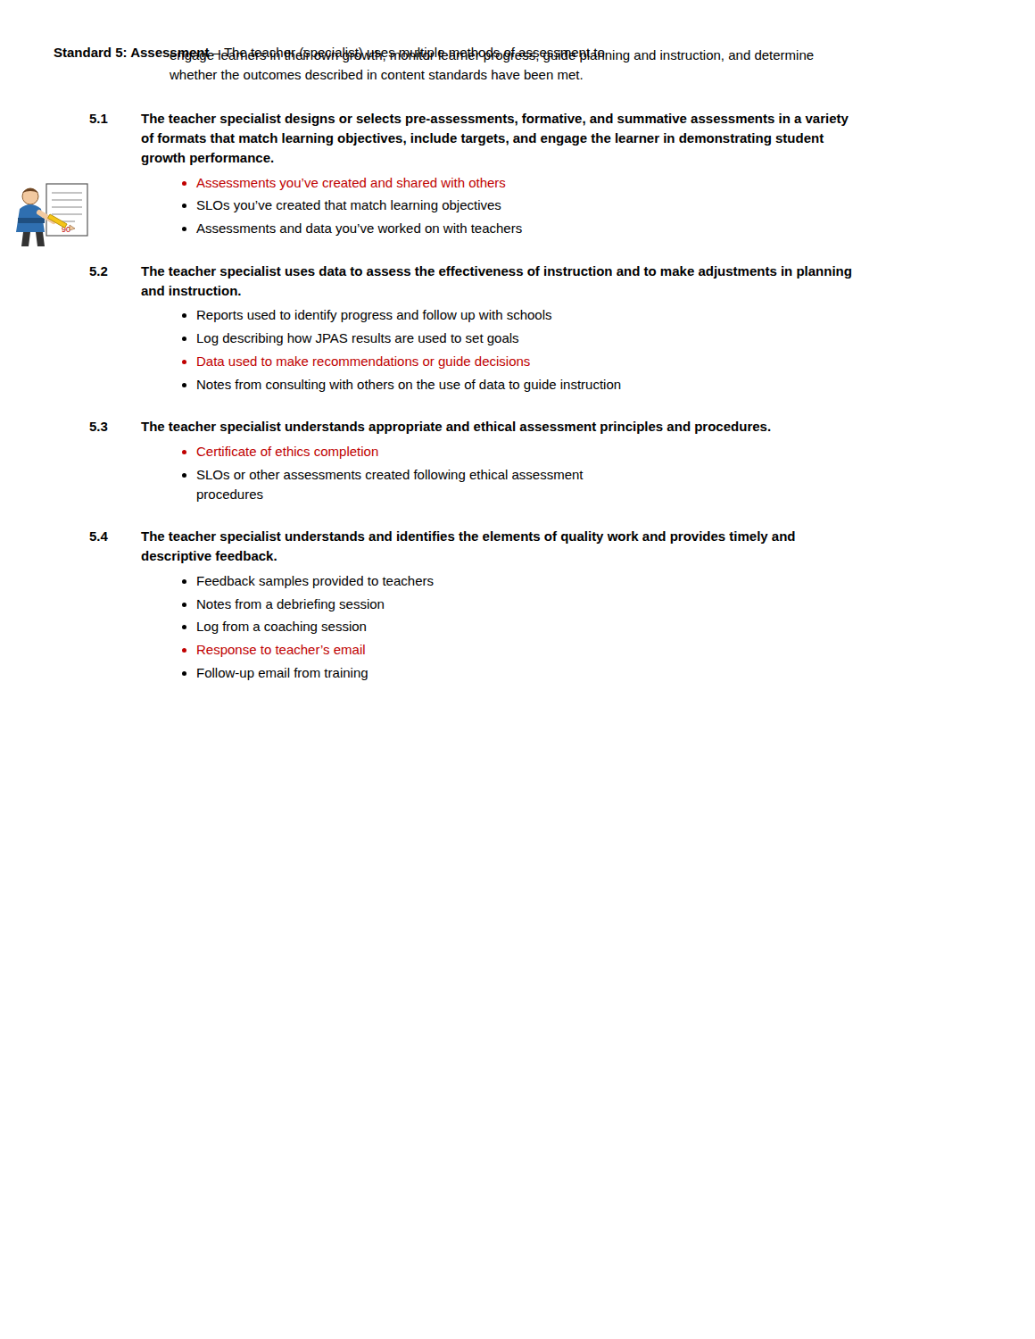Standard 5: Assessment – The teacher (specialist) uses multiple methods of assessment to engage learners in their own growth, monitor learner progress, guide planning and instruction, and determine whether the outcomes described in content standards have been met.
90
5.1 The teacher specialist designs or selects pre-assessments, formative, and summative assessments in a variety of formats that match learning objectives, include targets, and engage the learner in demonstrating student growth performance.
Assessments you’ve created and shared with others
SLOs you’ve created that match learning objectives
Assessments and data you’ve worked on with teachers
5.2 The teacher specialist uses data to assess the effectiveness of instruction and to make adjustments in planning and instruction.
Reports used to identify progress and follow up with schools
Log describing how JPAS results are used to set goals
Data used to make recommendations or guide decisions
Notes from consulting with others on the use of data to guide instruction
5.3 The teacher specialist understands appropriate and ethical assessment principles and procedures.
Certificate of ethics completion
SLOs or other assessments created following ethical assessment
procedures
5.4 The teacher specialist understands and identifies the elements of quality work and provides timely and descriptive feedback.
Feedback samples provided to teachers
Notes from a debriefing session
Log from a coaching session
Response to teacher’s email
Follow-up email from training